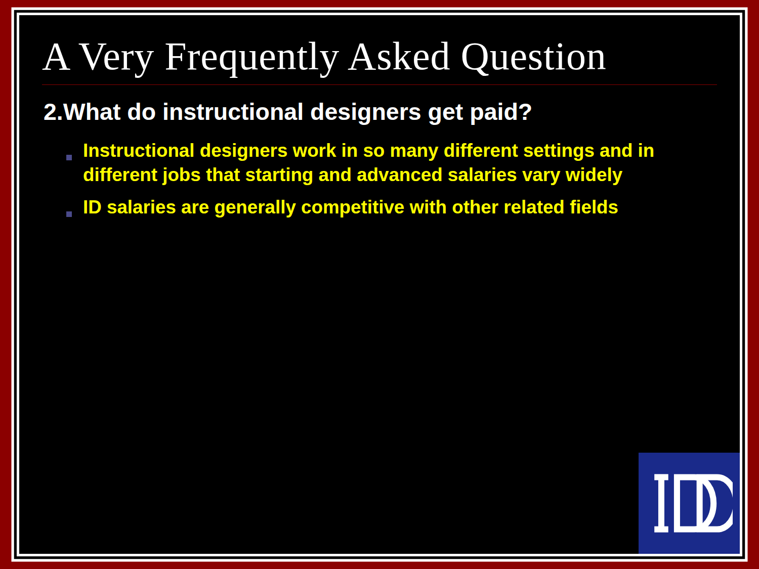A Very Frequently Asked Question
2.What do instructional designers get paid?
Instructional designers work in so many different settings and in different jobs that starting and advanced salaries vary widely
ID salaries are generally competitive with other related fields